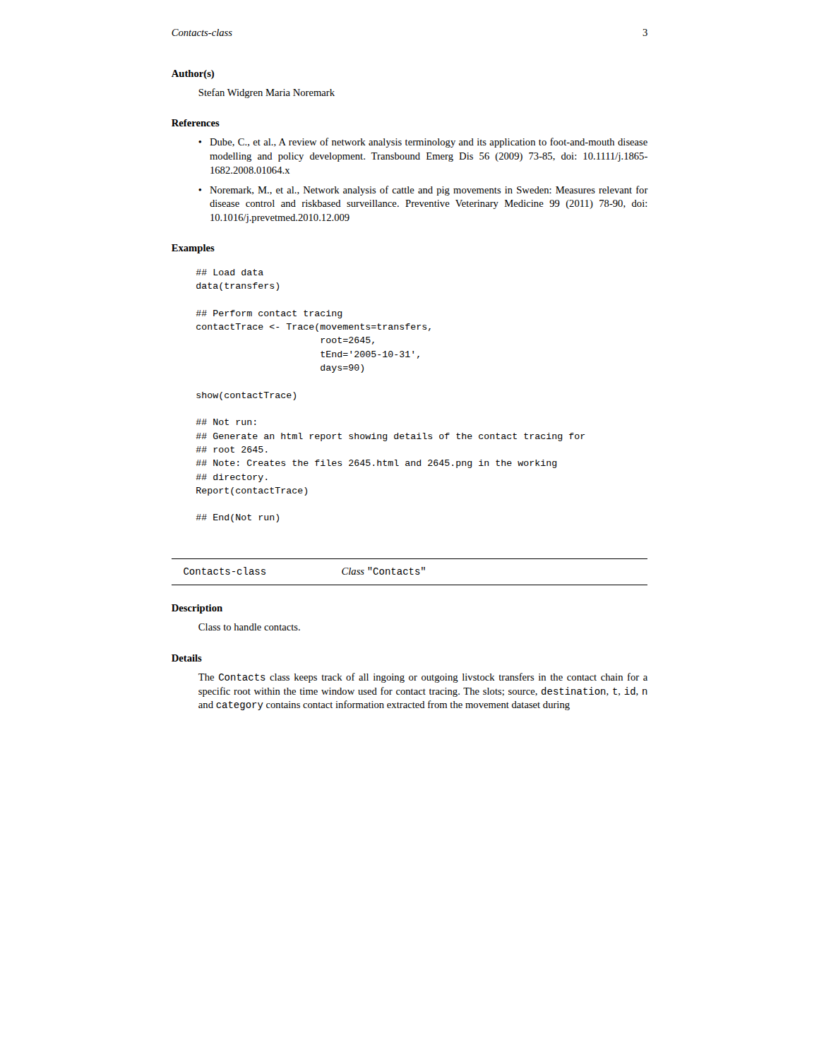Contacts-class 3
Author(s)
Stefan Widgren Maria Noremark
References
Dube, C., et al., A review of network analysis terminology and its application to foot-and-mouth disease modelling and policy development. Transbound Emerg Dis 56 (2009) 73-85, doi: 10.1111/j.1865-1682.2008.01064.x
Noremark, M., et al., Network analysis of cattle and pig movements in Sweden: Measures relevant for disease control and riskbased surveillance. Preventive Veterinary Medicine 99 (2011) 78-90, doi: 10.1016/j.prevetmed.2010.12.009
Examples
## Load data
data(transfers)

## Perform contact tracing
contactTrace <- Trace(movements=transfers,
                      root=2645,
                      tEnd='2005-10-31',
                      days=90)

show(contactTrace)

## Not run:
## Generate an html report showing details of the contact tracing for
## root 2645.
## Note: Creates the files 2645.html and 2645.png in the working
## directory.
Report(contactTrace)

## End(Not run)
Contacts-class Class "Contacts"
Description
Class to handle contacts.
Details
The Contacts class keeps track of all ingoing or outgoing livstock transfers in the contact chain for a specific root within the time window used for contact tracing. The slots; source, destination, t, id, n and category contains contact information extracted from the movement dataset during